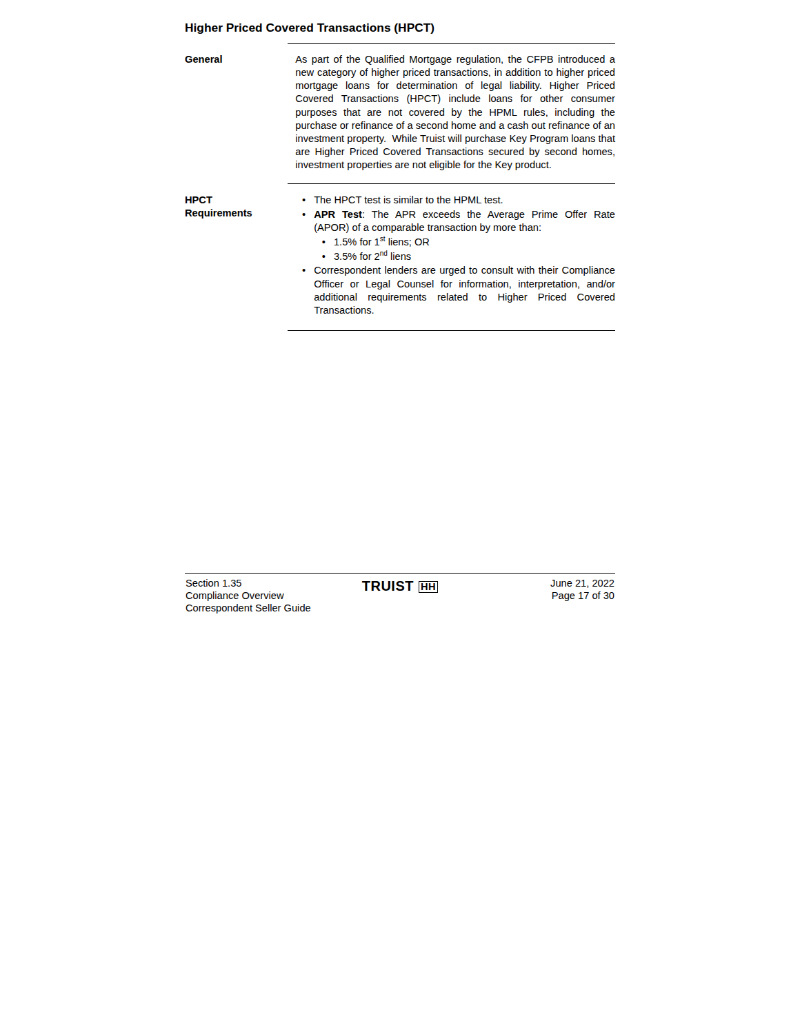Higher Priced Covered Transactions (HPCT)
General
As part of the Qualified Mortgage regulation, the CFPB introduced a new category of higher priced transactions, in addition to higher priced mortgage loans for determination of legal liability. Higher Priced Covered Transactions (HPCT) include loans for other consumer purposes that are not covered by the HPML rules, including the purchase or refinance of a second home and a cash out refinance of an investment property. While Truist will purchase Key Program loans that are Higher Priced Covered Transactions secured by second homes, investment properties are not eligible for the Key product.
HPCT
Requirements
The HPCT test is similar to the HPML test.
APR Test: The APR exceeds the Average Prime Offer Rate (APOR) of a comparable transaction by more than:
1.5% for 1st liens; OR
3.5% for 2nd liens
Correspondent lenders are urged to consult with their Compliance Officer or Legal Counsel for information, interpretation, and/or additional requirements related to Higher Priced Covered Transactions.
| Section 1.35 Compliance Overview Correspondent Seller Guide | TRUIST HH | June 21, 2022 Page 17 of 30 |